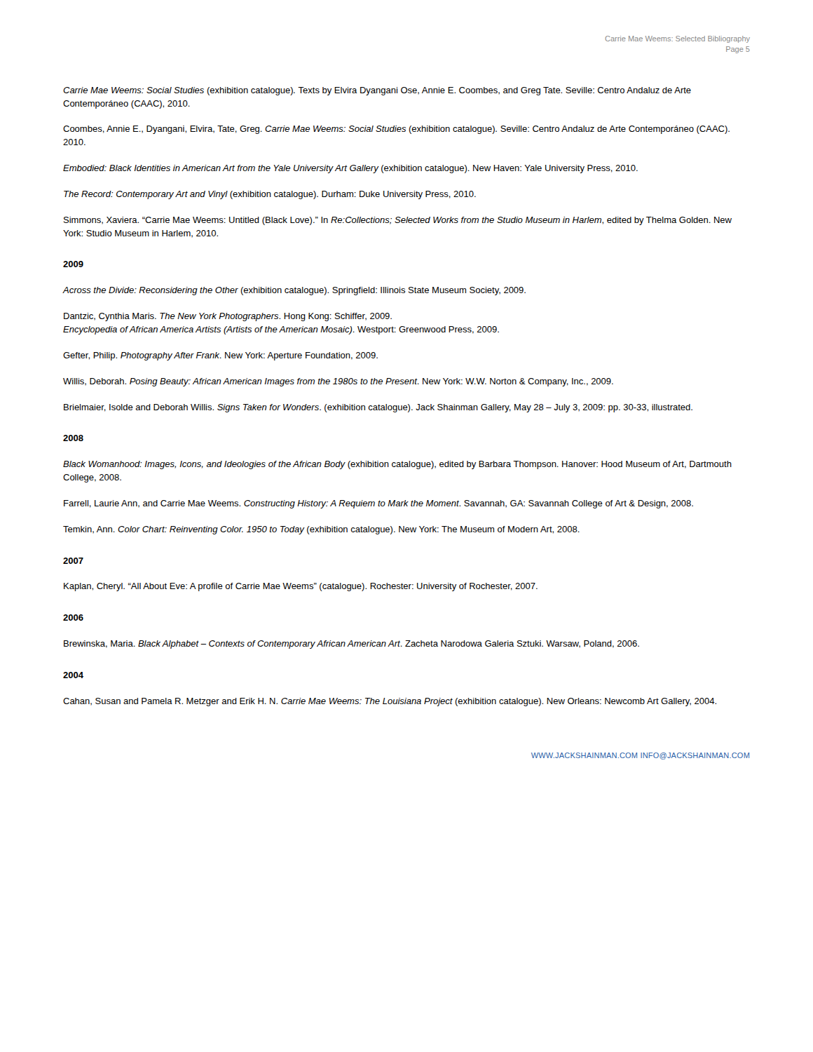Carrie Mae Weems: Selected Bibliography
Page 5
Carrie Mae Weems: Social Studies (exhibition catalogue). Texts by Elvira Dyangani Ose, Annie E. Coombes, and Greg Tate. Seville: Centro Andaluz de Arte Contemporáneo (CAAC), 2010.
Coombes, Annie E., Dyangani, Elvira, Tate, Greg. Carrie Mae Weems: Social Studies (exhibition catalogue). Seville: Centro Andaluz de Arte Contemporáneo (CAAC). 2010.
Embodied: Black Identities in American Art from the Yale University Art Gallery (exhibition catalogue). New Haven: Yale University Press, 2010.
The Record: Contemporary Art and Vinyl (exhibition catalogue). Durham: Duke University Press, 2010.
Simmons, Xaviera. “Carrie Mae Weems: Untitled (Black Love).” In Re:Collections; Selected Works from the Studio Museum in Harlem, edited by Thelma Golden. New York: Studio Museum in Harlem, 2010.
2009
Across the Divide: Reconsidering the Other (exhibition catalogue). Springfield: Illinois State Museum Society, 2009.
Dantzic, Cynthia Maris. The New York Photographers. Hong Kong: Schiffer, 2009.
Encyclopedia of African America Artists (Artists of the American Mosaic). Westport: Greenwood Press, 2009.
Gefter, Philip. Photography After Frank. New York: Aperture Foundation, 2009.
Willis, Deborah. Posing Beauty: African American Images from the 1980s to the Present. New York: W.W. Norton & Company, Inc., 2009.
Brielmaier, Isolde and Deborah Willis. Signs Taken for Wonders. (exhibition catalogue). Jack Shainman Gallery, May 28 – July 3, 2009: pp. 30-33, illustrated.
2008
Black Womanhood: Images, Icons, and Ideologies of the African Body (exhibition catalogue), edited by Barbara Thompson. Hanover: Hood Museum of Art, Dartmouth College, 2008.
Farrell, Laurie Ann, and Carrie Mae Weems. Constructing History: A Requiem to Mark the Moment. Savannah, GA: Savannah College of Art & Design, 2008.
Temkin, Ann. Color Chart: Reinventing Color. 1950 to Today (exhibition catalogue). New York: The Museum of Modern Art, 2008.
2007
Kaplan, Cheryl. “All About Eve: A profile of Carrie Mae Weems” (catalogue). Rochester: University of Rochester, 2007.
2006
Brewinska, Maria. Black Alphabet – Contexts of Contemporary African American Art. Zacheta Narodowa Galeria Sztuki. Warsaw, Poland, 2006.
2004
Cahan, Susan and Pamela R. Metzger and Erik H. N. Carrie Mae Weems: The Louisiana Project (exhibition catalogue). New Orleans: Newcomb Art Gallery, 2004.
WWW.JACKSHAINMAN.COM INFO@JACKSHAINMAN.COM